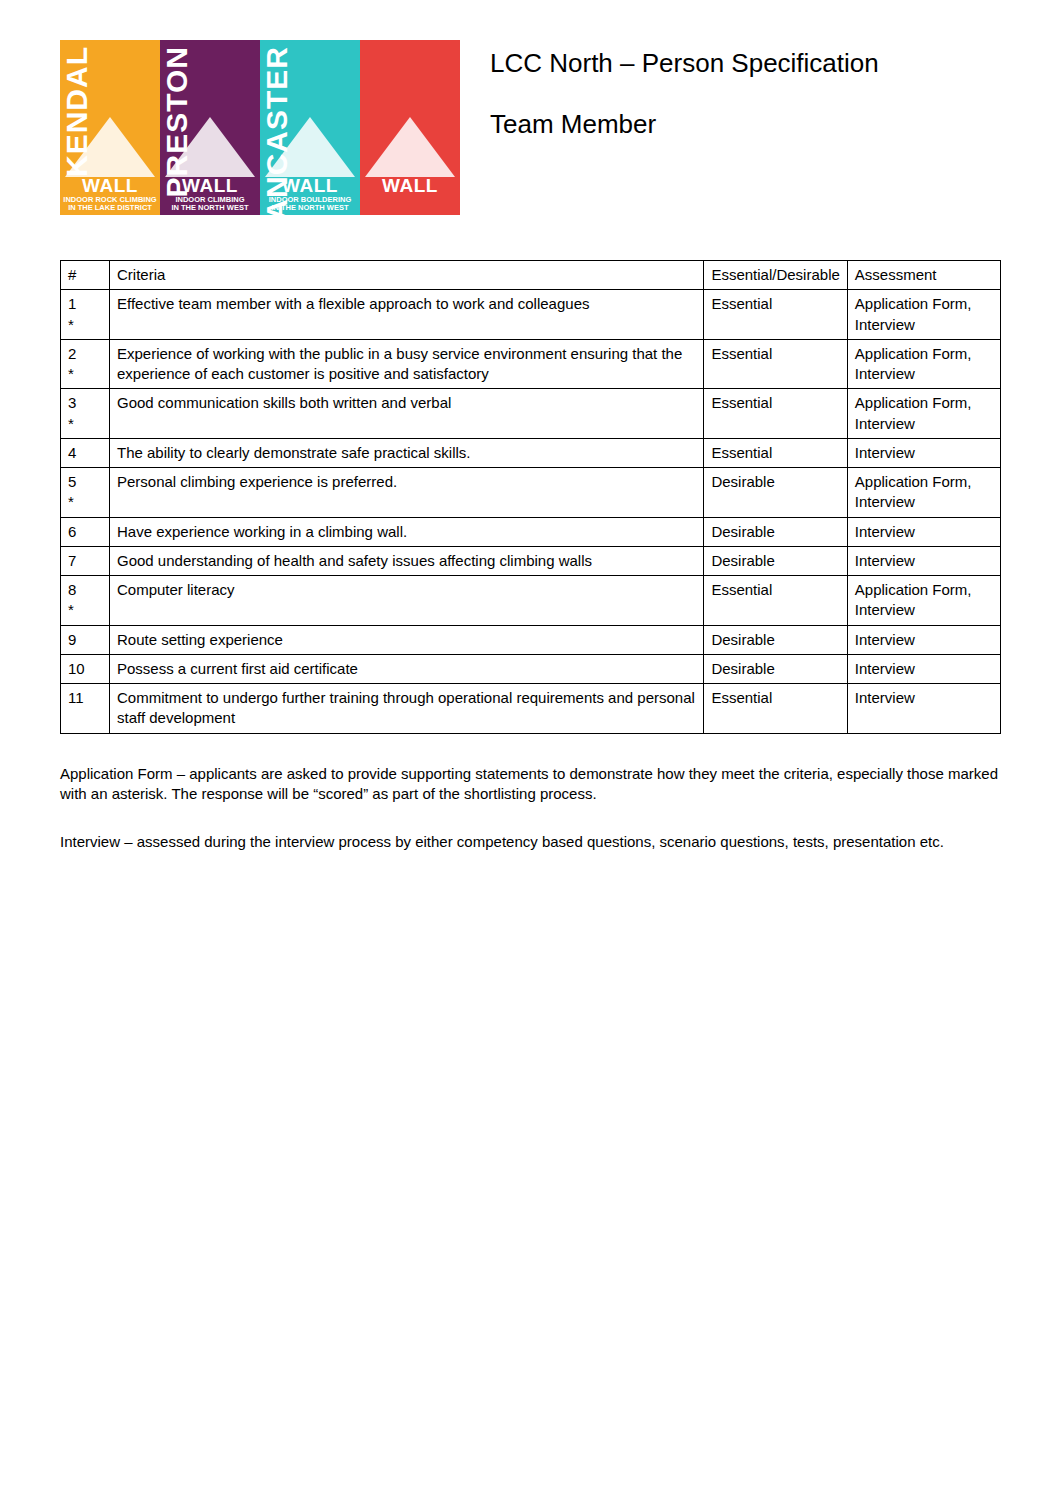KENDAL
WALL
INDOOR ROCK CLIMBING
IN THE LAKE DISTRICT
PRESTON
WALL
INDOOR CLIMBING
IN THE NORTH WEST
LANCASTER
WALL
INDOOR BOULDERING
IN THE NORTH WEST
WALL
LCC North – Person Specification
Team Member
| # | Criteria | Essential/Desirable | Assessment |
| --- | --- | --- | --- |
| 1 * | Effective team member with a flexible approach to work and colleagues | Essential | Application Form, Interview |
| 2 * | Experience of working with the public in a busy service environment ensuring that the experience of each customer is positive and satisfactory | Essential | Application Form, Interview |
| 3 * | Good communication skills both written and verbal | Essential | Application Form, Interview |
| 4 | The ability to clearly demonstrate safe practical skills. | Essential | Interview |
| 5 * | Personal climbing experience is preferred. | Desirable | Application Form, Interview |
| 6 | Have experience working in a climbing wall. | Desirable | Interview |
| 7 | Good understanding of health and safety issues affecting climbing walls | Desirable | Interview |
| 8 * | Computer literacy | Essential | Application Form, Interview |
| 9 | Route setting experience | Desirable | Interview |
| 10 | Possess a current first aid certificate | Desirable | Interview |
| 11 | Commitment to undergo further training through operational requirements and personal staff development | Essential | Interview |
Application Form – applicants are asked to provide supporting statements to demonstrate how they meet the criteria, especially those marked with an asterisk. The response will be “scored” as part of the shortlisting process.
Interview – assessed during the interview process by either competency based questions, scenario questions, tests, presentation etc.